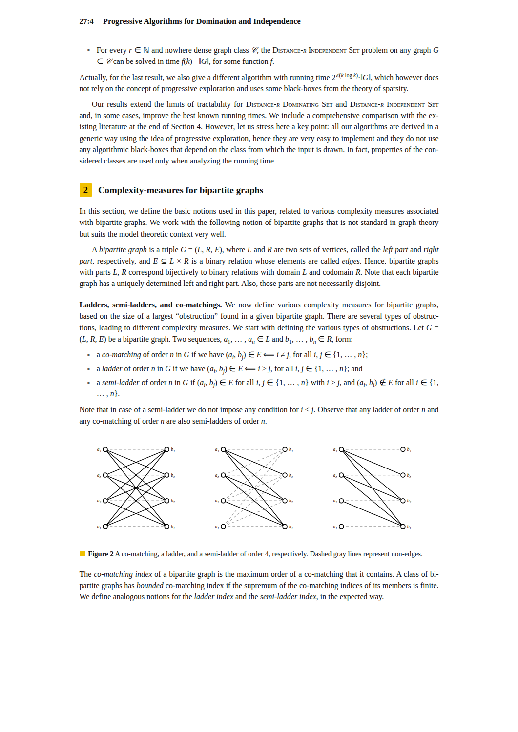27:4 Progressive Algorithms for Domination and Independence
For every r ∈ ℕ and nowhere dense graph class 𝒞, the Distance-r Independent Set problem on any graph G ∈ 𝒞 can be solved in time f(k) · ‖G‖, for some function f.
Actually, for the last result, we also give a different algorithm with running time 2𝒪(k log k)·‖G‖, which however does not rely on the concept of progressive exploration and uses some black-boxes from the theory of sparsity.
Our results extend the limits of tractability for Distance-r Dominating Set and Distance-r Independent Set and, in some cases, improve the best known running times. We include a comprehensive comparison with the existing literature at the end of Section 4. However, let us stress here a key point: all our algorithms are derived in a generic way using the idea of progressive exploration, hence they are very easy to implement and they do not use any algorithmic black-boxes that depend on the class from which the input is drawn. In fact, properties of the considered classes are used only when analyzing the running time.
2 Complexity-measures for bipartite graphs
In this section, we define the basic notions used in this paper, related to various complexity measures associated with bipartite graphs. We work with the following notion of bipartite graphs that is not standard in graph theory but suits the model theoretic context very well.
A bipartite graph is a triple G = (L, R, E), where L and R are two sets of vertices, called the left part and right part, respectively, and E ⊆ L × R is a binary relation whose elements are called edges. Hence, bipartite graphs with parts L, R correspond bijectively to binary relations with domain L and codomain R. Note that each bipartite graph has a uniquely determined left and right part. Also, those parts are not necessarily disjoint.
Ladders, semi-ladders, and co-matchings.
We now define various complexity measures for bipartite graphs, based on the size of a largest “obstruction” found in a given bipartite graph. There are several types of obstructions, leading to different complexity measures. We start with defining the various types of obstructions. Let G = (L, R, E) be a bipartite graph. Two sequences, a1, … , an ∈ L and b1, … , bn ∈ R, form:
a co-matching of order n in G if we have (ai, bj) ∈ E ⟸ i ≠ j, for all i, j ∈ {1, … , n};
a ladder of order n in G if we have (ai, bj) ∈ E ⟸ i > j, for all i, j ∈ {1, … , n}; and
a semi-ladder of order n in G if (ai, bj) ∈ E for all i, j ∈ {1, … , n} with i > j, and (ai, bi) ∉ E for all i ∈ {1, … , n}.
Note that in case of a semi-ladder we do not impose any condition for i < j. Observe that any ladder of order n and any co-matching of order n are also semi-ladders of order n.
a1 a2 a3 a4 b1 b2 b3 b4 a1 a2 a3 a4 b1 b2 b3 b4 a1 a2 a3 a4 b1 b2 b3 b4
Figure 2 A co-matching, a ladder, and a semi-ladder of order 4, respectively. Dashed gray lines represent non-edges.
The co-matching index of a bipartite graph is the maximum order of a co-matching that it contains. A class of bipartite graphs has bounded co-matching index if the supremum of the co-matching indices of its members is finite. We define analogous notions for the ladder index and the semi-ladder index, in the expected way.